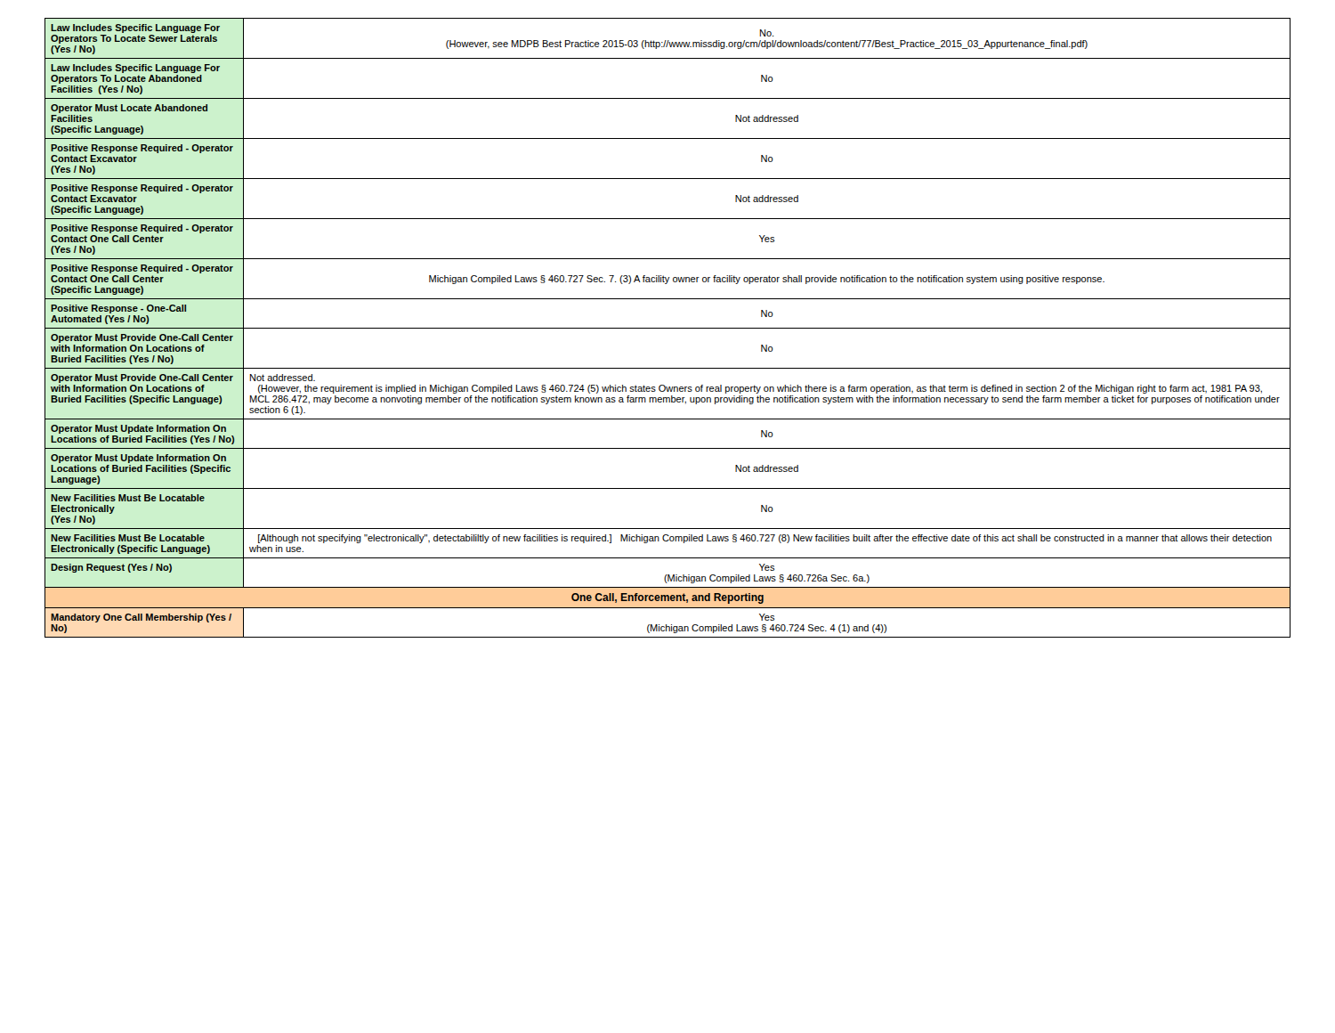| Law Includes Specific Language For Operators To Locate Sewer Laterals (Yes / No) | No. (However, see MDPB Best Practice 2015-03 (http://www.missdig.org/cm/dpl/downloads/content/77/Best_Practice_2015_03_Appurtenance_final.pdf) |
| Law Includes Specific Language For Operators To Locate Abandoned Facilities (Yes / No) | No |
| Operator Must Locate Abandoned Facilities (Specific Language) | Not addressed |
| Positive Response Required - Operator Contact Excavator (Yes / No) | No |
| Positive Response Required - Operator Contact Excavator (Specific Language) | Not addressed |
| Positive Response Required - Operator Contact One Call Center (Yes / No) | Yes |
| Positive Response Required - Operator Contact One Call Center (Specific Language) | Michigan Compiled Laws § 460.727 Sec. 7. (3) A facility owner or facility operator shall provide notification to the notification system using positive response. |
| Positive Response - One-Call Automated (Yes / No) | No |
| Operator Must Provide One-Call Center with Information On Locations of Buried Facilities (Yes / No) | No |
| Operator Must Provide One-Call Center with Information On Locations of Buried Facilities (Specific Language) | Not addressed. (However, the requirement is implied in Michigan Compiled Laws § 460.724 (5) which states Owners of real property on which there is a farm operation, as that term is defined in section 2 of the Michigan right to farm act, 1981 PA 93, MCL 286.472, may become a nonvoting member of the notification system known as a farm member, upon providing the notification system with the information necessary to send the farm member a ticket for purposes of notification under section 6 (1). |
| Operator Must Update Information On Locations of Buried Facilities (Yes / No) | No |
| Operator Must Update Information On Locations of Buried Facilities (Specific Language) | Not addressed |
| New Facilities Must Be Locatable Electronically (Yes / No) | No |
| New Facilities Must Be Locatable Electronically (Specific Language) | [Although not specifying "electronically", detectabililtly of new facilities is required.] Michigan Compiled Laws § 460.727 (8) New facilities built after the effective date of this act shall be constructed in a manner that allows their detection when in use. |
| Design Request (Yes / No) | Yes (Michigan Compiled Laws § 460.726a Sec. 6a.) |
| One Call, Enforcement, and Reporting |
| Mandatory One Call Membership (Yes / No) | Yes (Michigan Compiled Laws § 460.724 Sec. 4 (1) and (4)) |